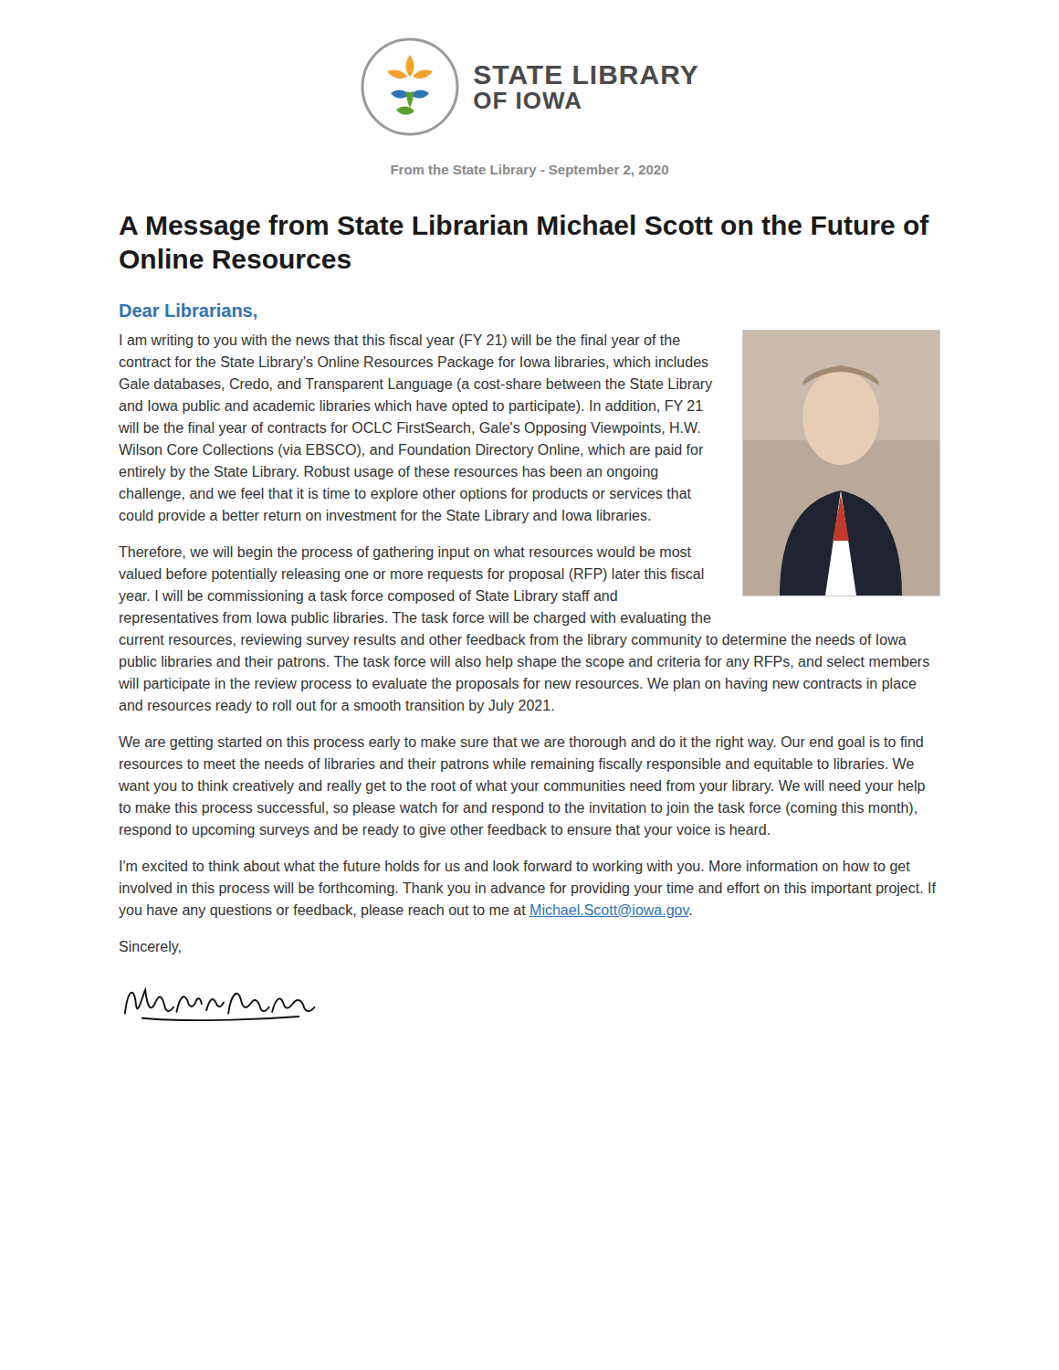STATE LIBRARY OF IOWA
From the State Library - September 2, 2020
A Message from State Librarian Michael Scott on the Future of Online Resources
Dear Librarians,
I am writing to you with the news that this fiscal year (FY 21) will be the final year of the contract for the State Library's Online Resources Package for Iowa libraries, which includes Gale databases, Credo, and Transparent Language (a cost-share between the State Library and Iowa public and academic libraries which have opted to participate). In addition, FY 21 will be the final year of contracts for OCLC FirstSearch, Gale's Opposing Viewpoints, H.W. Wilson Core Collections (via EBSCO), and Foundation Directory Online, which are paid for entirely by the State Library. Robust usage of these resources has been an ongoing challenge, and we feel that it is time to explore other options for products or services that could provide a better return on investment for the State Library and Iowa libraries.
Therefore, we will begin the process of gathering input on what resources would be most valued before potentially releasing one or more requests for proposal (RFP) later this fiscal year. I will be commissioning a task force composed of State Library staff and representatives from Iowa public libraries. The task force will be charged with evaluating the current resources, reviewing survey results and other feedback from the library community to determine the needs of Iowa public libraries and their patrons. The task force will also help shape the scope and criteria for any RFPs, and select members will participate in the review process to evaluate the proposals for new resources. We plan on having new contracts in place and resources ready to roll out for a smooth transition by July 2021.
We are getting started on this process early to make sure that we are thorough and do it the right way. Our end goal is to find resources to meet the needs of libraries and their patrons while remaining fiscally responsible and equitable to libraries. We want you to think creatively and really get to the root of what your communities need from your library. We will need your help to make this process successful, so please watch for and respond to the invitation to join the task force (coming this month), respond to upcoming surveys and be ready to give other feedback to ensure that your voice is heard.
I'm excited to think about what the future holds for us and look forward to working with you. More information on how to get involved in this process will be forthcoming. Thank you in advance for providing your time and effort on this important project. If you have any questions or feedback, please reach out to me at Michael.Scott@iowa.gov.
Sincerely,